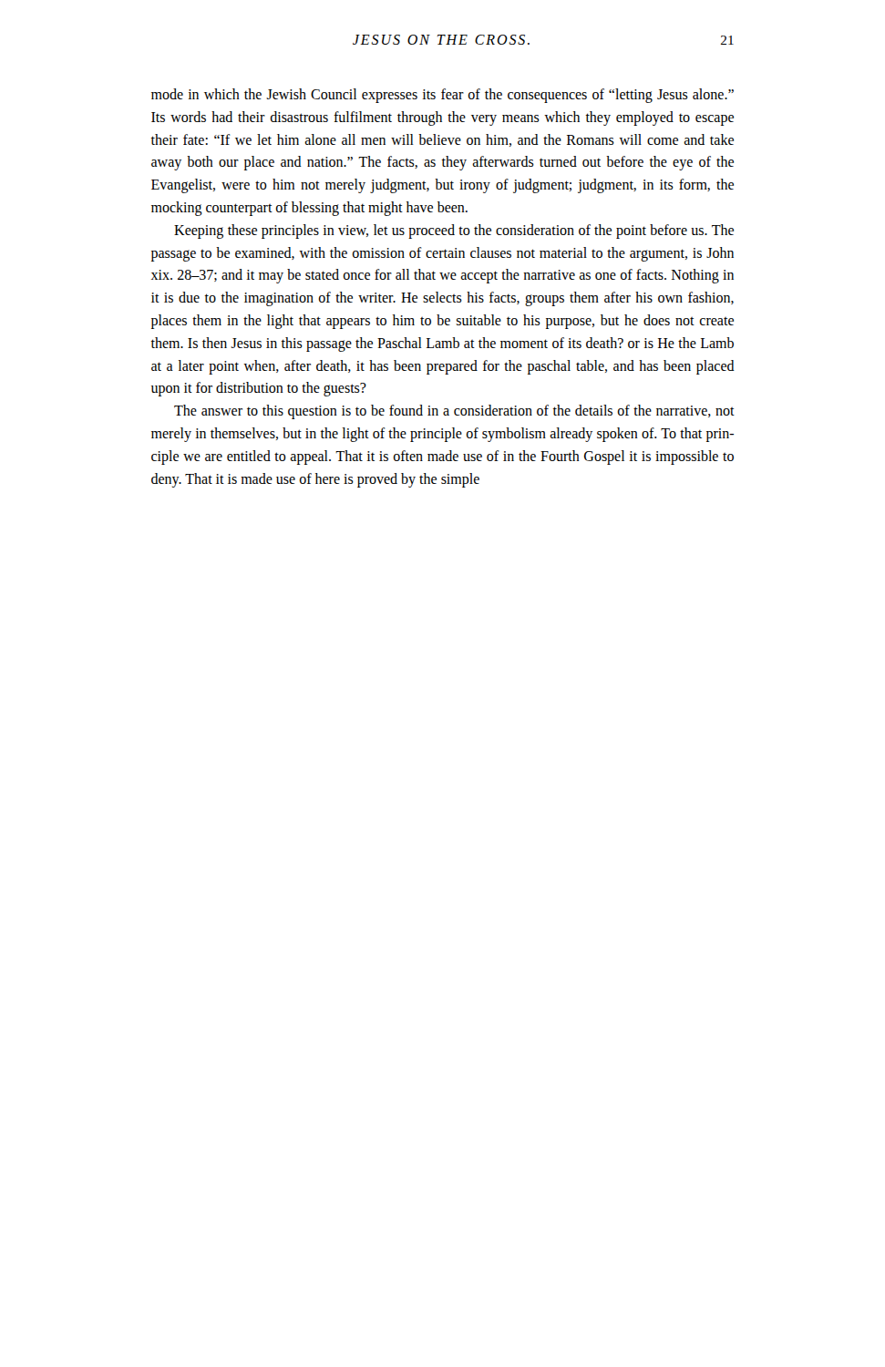Jesus on the Cross.
21
mode in which the Jewish Council expresses its fear of the consequences of “letting Jesus alone.” Its words had their disastrous fulfilment through the very means which they employed to escape their fate: “If we let him alone all men will believe on him, and the Romans will come and take away both our place and nation.” The facts, as they afterwards turned out before the eye of the Evangelist, were to him not merely judgment, but irony of judgment; judgment, in its form, the mocking counterpart of blessing that might have been.
Keeping these principles in view, let us proceed to the consideration of the point before us. The passage to be examined, with the omission of certain clauses not material to the argument, is John xix. 28–37; and it may be stated once for all that we accept the narrative as one of facts. Nothing in it is due to the imagination of the writer. He selects his facts, groups them after his own fashion, places them in the light that appears to him to be suitable to his purpose, but he does not create them. Is then Jesus in this passage the Paschal Lamb at the moment of its death? or is He the Lamb at a later point when, after death, it has been prepared for the paschal table, and has been placed upon it for distribution to the guests?
The answer to this question is to be found in a consideration of the details of the narrative, not merely in themselves, but in the light of the principle of symbolism already spoken of. To that principle we are entitled to appeal. That it is often made use of in the Fourth Gospel it is impossible to deny. That it is made use of here is proved by the simple